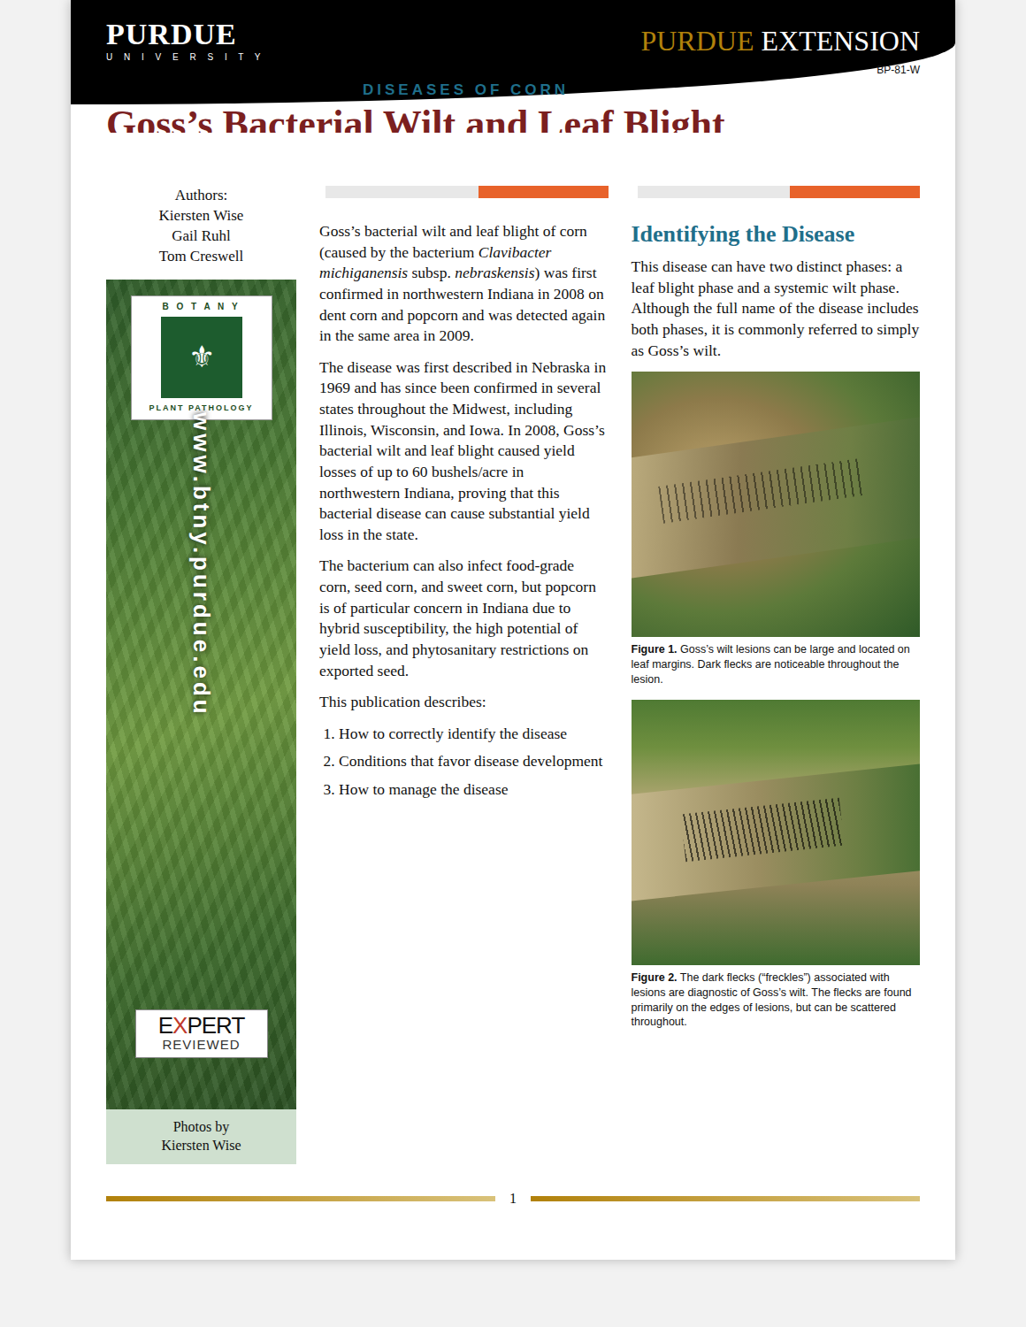PURDUE
U N I V E R S I T Y
PURDUE EXTENSION
BP-81-W
DISEASES OF CORN
Goss’s Bacterial Wilt and Leaf Blight
Authors:
Kiersten Wise
Gail Ruhl
Tom Creswell
B O T A N Y
⚜
PLANT PATHOLOGY
www.btny.purdue.edu
EXPERT
REVIEWED
Photos by
Kiersten Wise
Goss’s bacterial wilt and leaf blight of corn (caused by the bacterium Clavibacter michiganensis subsp. nebraskensis) was first confirmed in northwestern Indiana in 2008 on dent corn and popcorn and was detected again in the same area in 2009.
The disease was first described in Nebraska in 1969 and has since been confirmed in several states throughout the Midwest, including Illinois, Wisconsin, and Iowa. In 2008, Goss’s bacterial wilt and leaf blight caused yield losses of up to 60 bushels/acre in northwestern Indiana, proving that this bacterial disease can cause substantial yield loss in the state.
The bacterium can also infect food-grade corn, seed corn, and sweet corn, but popcorn is of particular concern in Indiana due to hybrid susceptibility, the high potential of yield loss, and phytosanitary restrictions on exported seed.
This publication describes:
How to correctly identify the disease
Conditions that favor disease development
How to manage the disease
Identifying the Disease
This disease can have two distinct phases: a leaf blight phase and a systemic wilt phase. Although the full name of the disease includes both phases, it is commonly referred to simply as Goss’s wilt.
Figure 1. Goss’s wilt lesions can be large and located on leaf margins. Dark flecks are noticeable throughout the lesion.
Figure 2. The dark flecks (“freckles”) associated with lesions are diagnostic of Goss’s wilt. The flecks are found primarily on the edges of lesions, but can be scattered throughout.
1